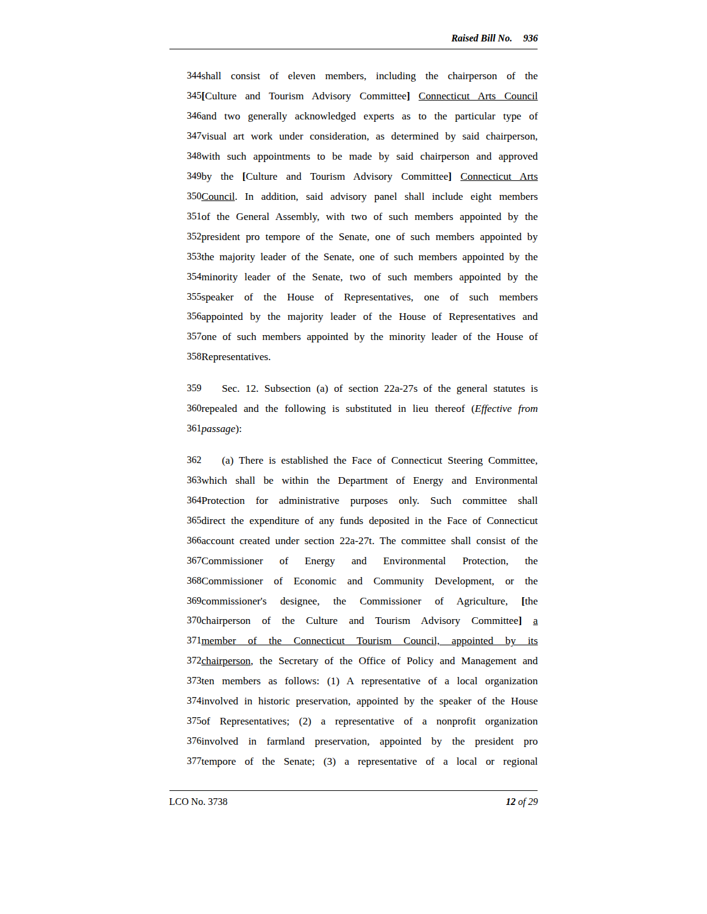Raised Bill No. 936
| 344 | shall consist of eleven members, including the chairperson of the |
| 345 | [ Culture and Tourism Advisory Committee ] Connecticut Arts Council |
| 346 | and two generally acknowledged experts as to the particular type of |
| 347 | visual art work under consideration, as determined by said chairperson, |
| 348 | with such appointments to be made by said chairperson and approved |
| 349 | by the [ Culture and Tourism Advisory Committee ] Connecticut Arts |
| 350 | Council . In addition, said advisory panel shall include eight members |
| 351 | of the General Assembly, with two of such members appointed by the |
| 352 | president pro tempore of the Senate, one of such members appointed by |
| 353 | the majority leader of the Senate, one of such members appointed by the |
| 354 | minority leader of the Senate, two of such members appointed by the |
| 355 | speaker of the House of Representatives, one of such members |
| 356 | appointed by the majority leader of the House of Representatives and |
| 357 | one of such members appointed by the minority leader of the House of |
| 358 | Representatives. |
| 359 | Sec. 12. Subsection (a) of section 22a-27s of the general statutes is |
| 360 | repealed and the following is substituted in lieu thereof ( Effective from |
| 361 | passage ): |
| 362 | (a) There is established the Face of Connecticut Steering Committee, |
| 363 | which shall be within the Department of Energy and Environmental |
| 364 | Protection for administrative purposes only. Such committee shall |
| 365 | direct the expenditure of any funds deposited in the Face of Connecticut |
| 366 | account created under section 22a-27t. The committee shall consist of the |
| 367 | Commissioner of Energy and Environmental Protection, the |
| 368 | Commissioner of Economic and Community Development, or the |
| 369 | commissioner's designee, the Commissioner of Agriculture, [ the |
| 370 | chairperson of the Culture and Tourism Advisory Committee ] a |
| 371 | member of the Connecticut Tourism Council, appointed by its |
| 372 | chairperson , the Secretary of the Office of Policy and Management and |
| 373 | ten members as follows: (1) A representative of a local organization |
| 374 | involved in historic preservation, appointed by the speaker of the House |
| 375 | of Representatives; (2) a representative of a nonprofit organization |
| 376 | involved in farmland preservation, appointed by the president pro |
| 377 | tempore of the Senate; (3) a representative of a local or regional |
LCO No. 3738
12 of 29